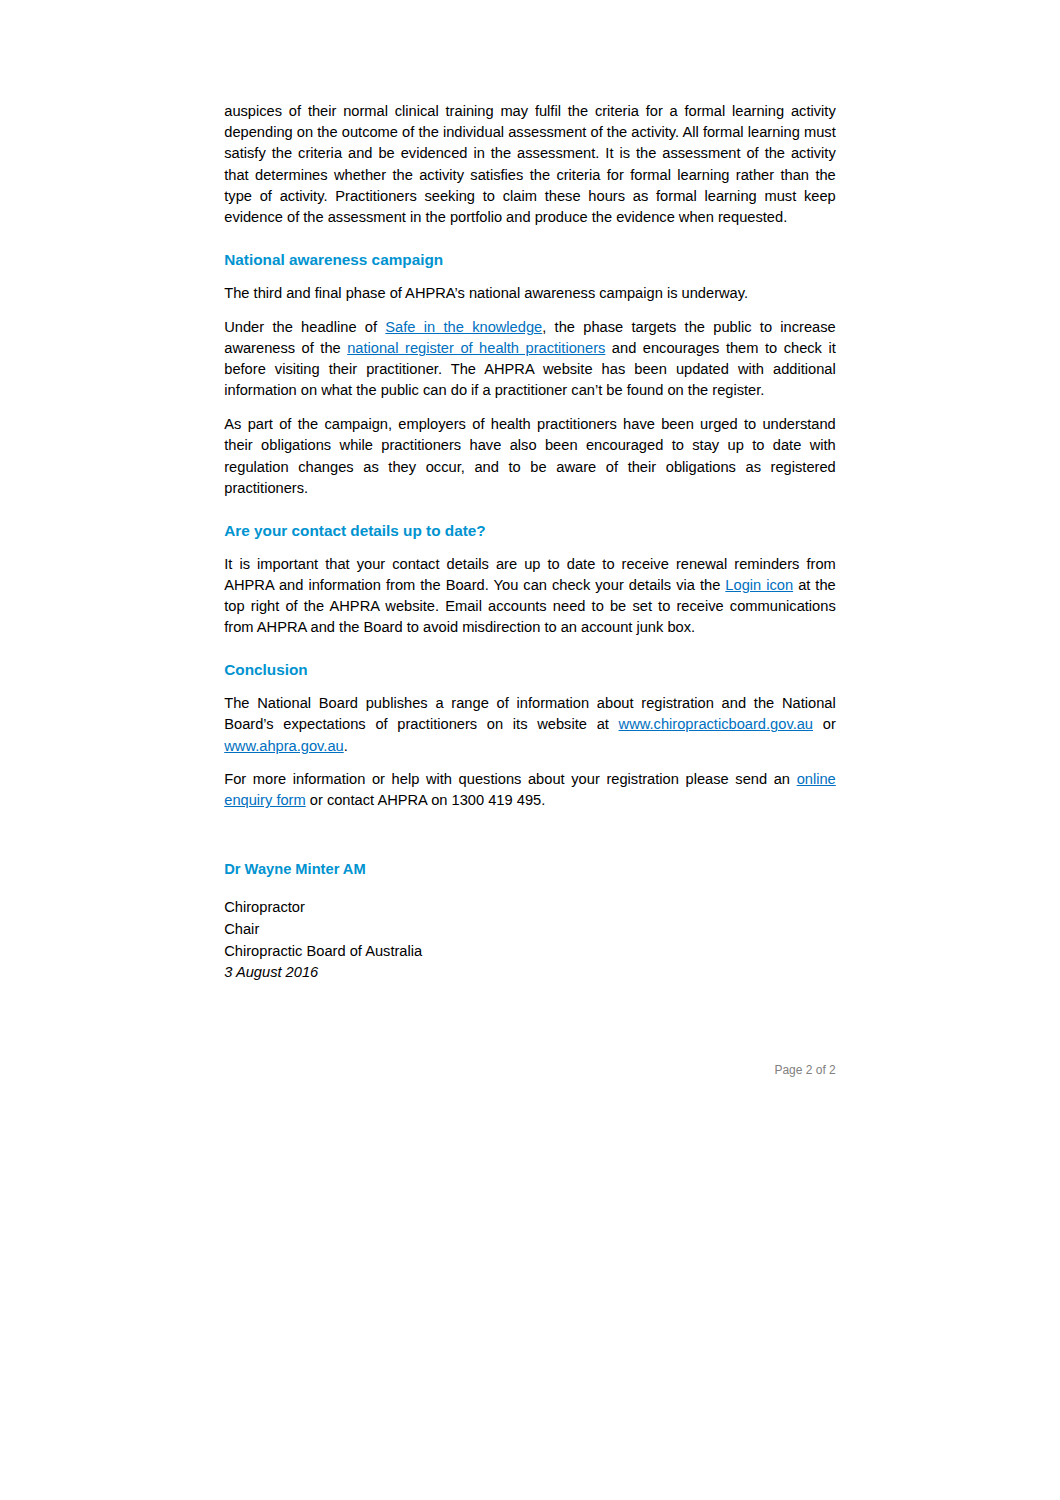auspices of their normal clinical training may fulfil the criteria for a formal learning activity depending on the outcome of the individual assessment of the activity. All formal learning must satisfy the criteria and be evidenced in the assessment. It is the assessment of the activity that determines whether the activity satisfies the criteria for formal learning rather than the type of activity. Practitioners seeking to claim these hours as formal learning must keep evidence of the assessment in the portfolio and produce the evidence when requested.
National awareness campaign
The third and final phase of AHPRA’s national awareness campaign is underway.
Under the headline of Safe in the knowledge, the phase targets the public to increase awareness of the national register of health practitioners and encourages them to check it before visiting their practitioner. The AHPRA website has been updated with additional information on what the public can do if a practitioner can’t be found on the register.
As part of the campaign, employers of health practitioners have been urged to understand their obligations while practitioners have also been encouraged to stay up to date with regulation changes as they occur, and to be aware of their obligations as registered practitioners.
Are your contact details up to date?
It is important that your contact details are up to date to receive renewal reminders from AHPRA and information from the Board. You can check your details via the Login icon at the top right of the AHPRA website. Email accounts need to be set to receive communications from AHPRA and the Board to avoid misdirection to an account junk box.
Conclusion
The National Board publishes a range of information about registration and the National Board’s expectations of practitioners on its website at www.chiropracticboard.gov.au or www.ahpra.gov.au.
For more information or help with questions about your registration please send an online enquiry form or contact AHPRA on 1300 419 495.
Dr Wayne Minter AM
Chiropractor
Chair
Chiropractic Board of Australia
3 August 2016
Page 2 of 2